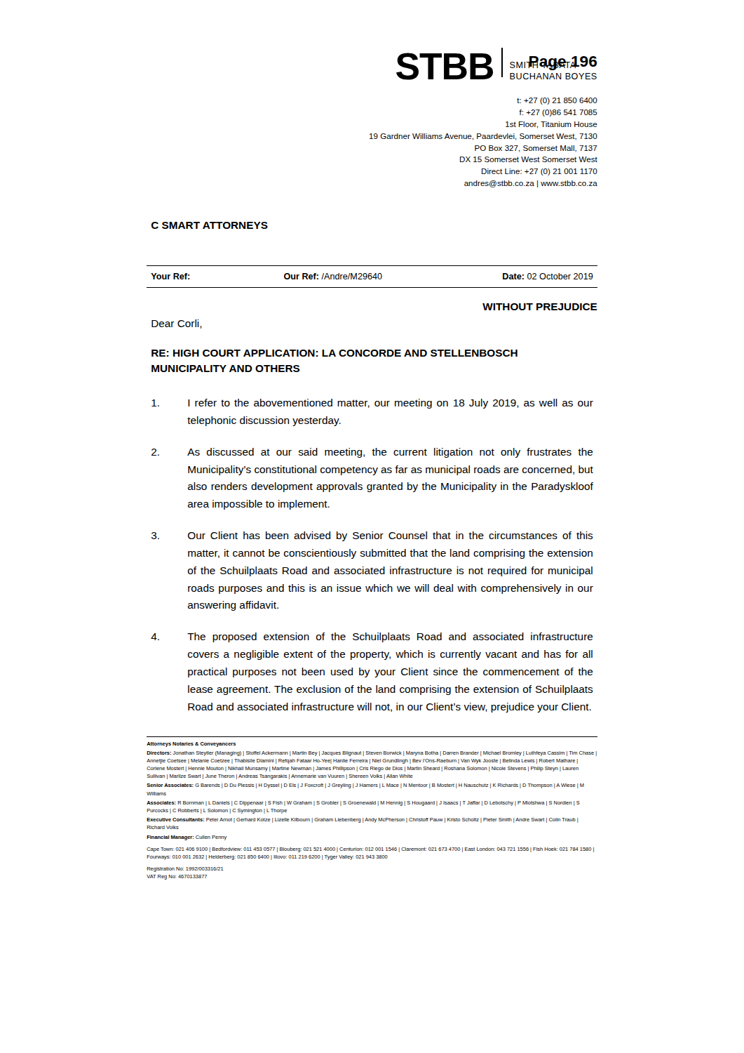STBB SMITH TABATA
BUCHANAN BOYES
Page 196
t: +27 (0) 21 850 6400
f: +27 (0)86 541 7085
1st Floor, Titanium House
19 Gardner Williams Avenue, Paardevlei, Somerset West, 7130
PO Box 327, Somerset Mall, 7137
DX 15 Somerset West Somerset West
Direct Line: +27 (0) 21 001 1170
andres@stbb.co.za | www.stbb.co.za
C SMART ATTORNEYS
Your Ref:
Our Ref: /Andre/M29640
Date: 02 October 2019
WITHOUT PREJUDICE
Dear Corli,
RE: HIGH COURT APPLICATION: LA CONCORDE AND STELLENBOSCH MUNICIPALITY AND OTHERS
I refer to the abovementioned matter, our meeting on 18 July 2019, as well as our telephonic discussion yesterday.
As discussed at our said meeting, the current litigation not only frustrates the Municipality’s constitutional competency as far as municipal roads are concerned, but also renders development approvals granted by the Municipality in the Paradyskloof area impossible to implement.
Our Client has been advised by Senior Counsel that in the circumstances of this matter, it cannot be conscientiously submitted that the land comprising the extension of the Schuilplaats Road and associated infrastructure is not required for municipal roads purposes and this is an issue which we will deal with comprehensively in our answering affidavit.
The proposed extension of the Schuilplaats Road and associated infrastructure covers a negligible extent of the property, which is currently vacant and has for all practical purposes not been used by your Client since the commencement of the lease agreement. The exclusion of the land comprising the extension of Schuilplaats Road and associated infrastructure will not, in our Client’s view, prejudice your Client.
Attorneys Notaries & Conveyancers
Directors: Jonathan Steytler (Managing) | Stoffel Ackermann | Martin Bey | Jacques Blignaut | Steven Borwick | Maryna Botha | Darren Brander | Michael Bromley | Luthfeya Cassim | Tim Chase | Annetjie Coetsee | Melanie Coetzee | Thabisile Dlamini | Refqah Fataar Ho-Yee| Hanlie Ferreira | Niel Grundlingh | Bev I'Ons-Raeburn | Van Wyk Jooste | Belinda Lewis | Robert Mathare | Corlene Mostert | Hennie Mouton | Nikhail Munsamy | Martine Newman | James Phillipson | Cris Riego de Dios | Martin Sheard | Roshana Solomon | Nicole Stevens | Philip Steyn | Lauren Sullivan | Marlize Swart | June Theron | Andreas Tsangarakis | Annemarie van Vuuren | Shereen Volks | Allan White
Senior Associates: G Barends | D Du Plessis | H Dyssel | D Els | J Foxcroft | J Greyling | J Hamers | L Mace | N Mentoor | B Mostert | H Nauschutz | K Richards | D Thompson | A Wiese | M Williams
Associates: R Bornman | L Daniels | C Dippenaar | S Fish | W Graham | S Grobler | S Groenewald | M Hennig | S Hougaard | J Isaacs | T Jaffar | D Lebotschy | P Mlotshwa | S Nordien | S Purcocks | C Robberts | L Solomon | C Symington | L Thorpe
Executive Consultants: Peter Arnot | Gerhard Kotze | Lizelle Kilbourn | Graham Liebenberg | Andy McPherson | Christoff Pauw | Kristo Scholtz | Pieter Smith | Andre Swart | Colin Traub | Richard Volks
Financial Manager: Cullen Penny
Cape Town: 021 406 9100 | Bedfordview: 011 453 0577 | Blouberg: 021 521 4000 | Centurion: 012 001 1546 | Claremont: 021 673 4700 | East London: 043 721 1556 | Fish Hoek: 021 784 1580 | Fourways: 010 001 2632 | Helderberg: 021 850 6400 | Illovo: 011 219 6200 | Tyger Valley: 021 943 3800
Registration No: 1992/003316/21
VAT Reg No: 4670133877